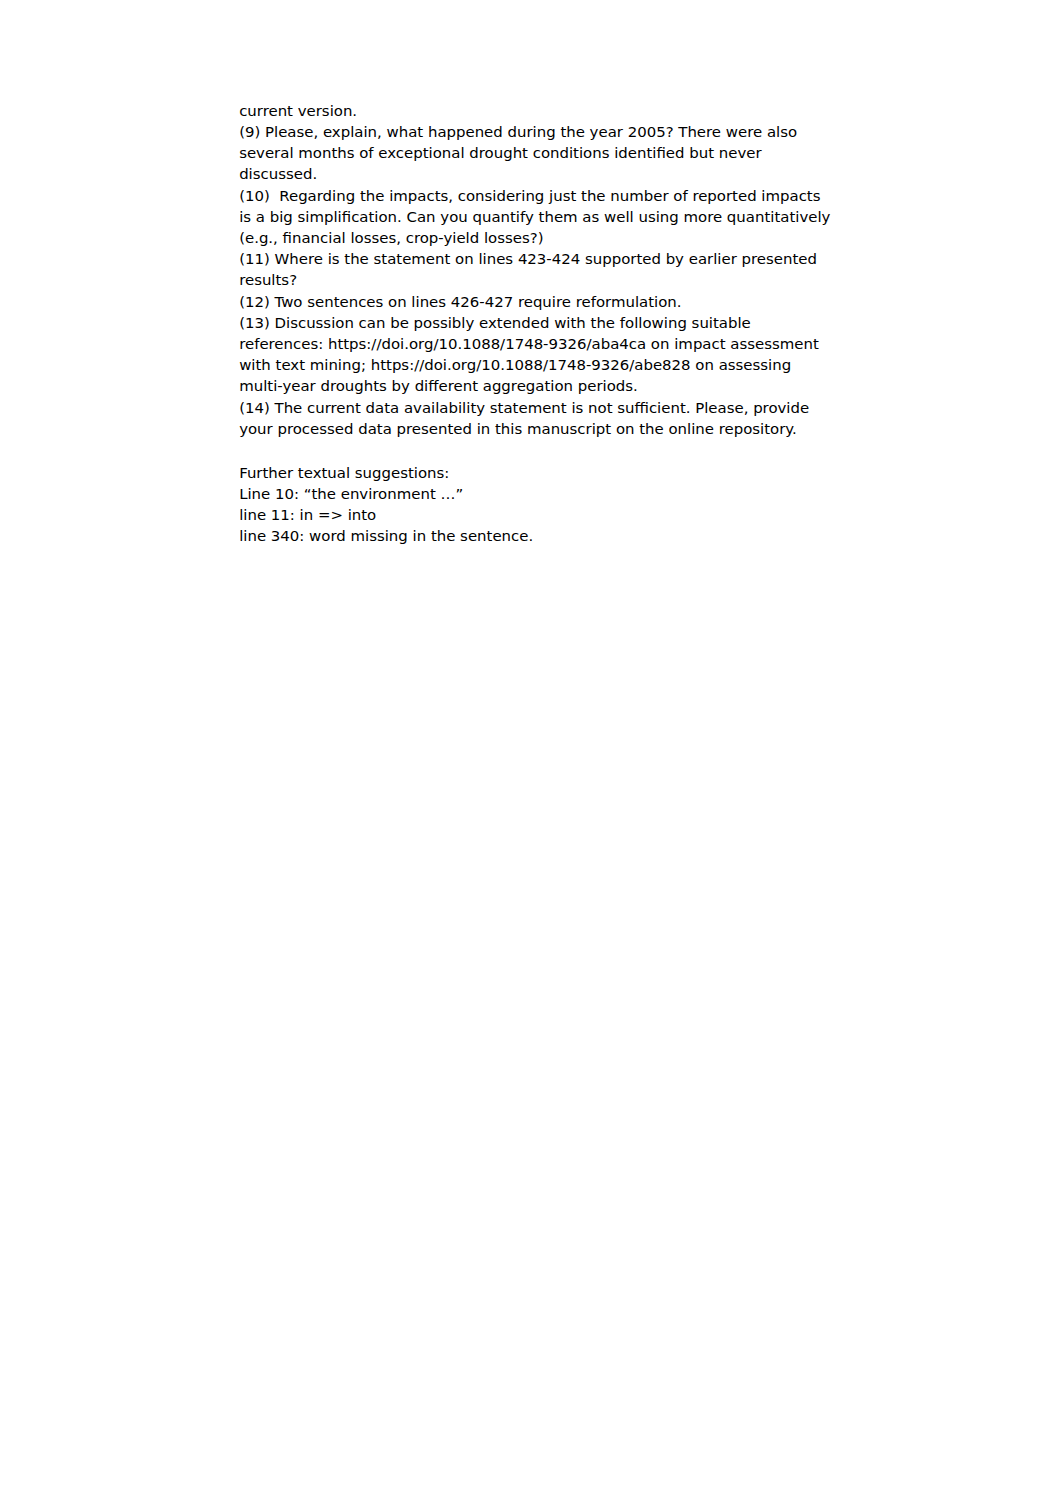current version.
(9) Please, explain, what happened during the year 2005? There were also several months of exceptional drought conditions identified but never discussed.
(10) Regarding the impacts, considering just the number of reported impacts is a big simplification. Can you quantify them as well using more quantitatively (e.g., financial losses, crop-yield losses?)
(11) Where is the statement on lines 423-424 supported by earlier presented results?
(12) Two sentences on lines 426-427 require reformulation.
(13) Discussion can be possibly extended with the following suitable references: https://doi.org/10.1088/1748-9326/aba4ca on impact assessment with text mining; https://doi.org/10.1088/1748-9326/abe828 on assessing multi-year droughts by different aggregation periods.
(14) The current data availability statement is not sufficient. Please, provide your processed data presented in this manuscript on the online repository.
Further textual suggestions:
Line 10: “the environment …”
line 11: in => into
line 340: word missing in the sentence.